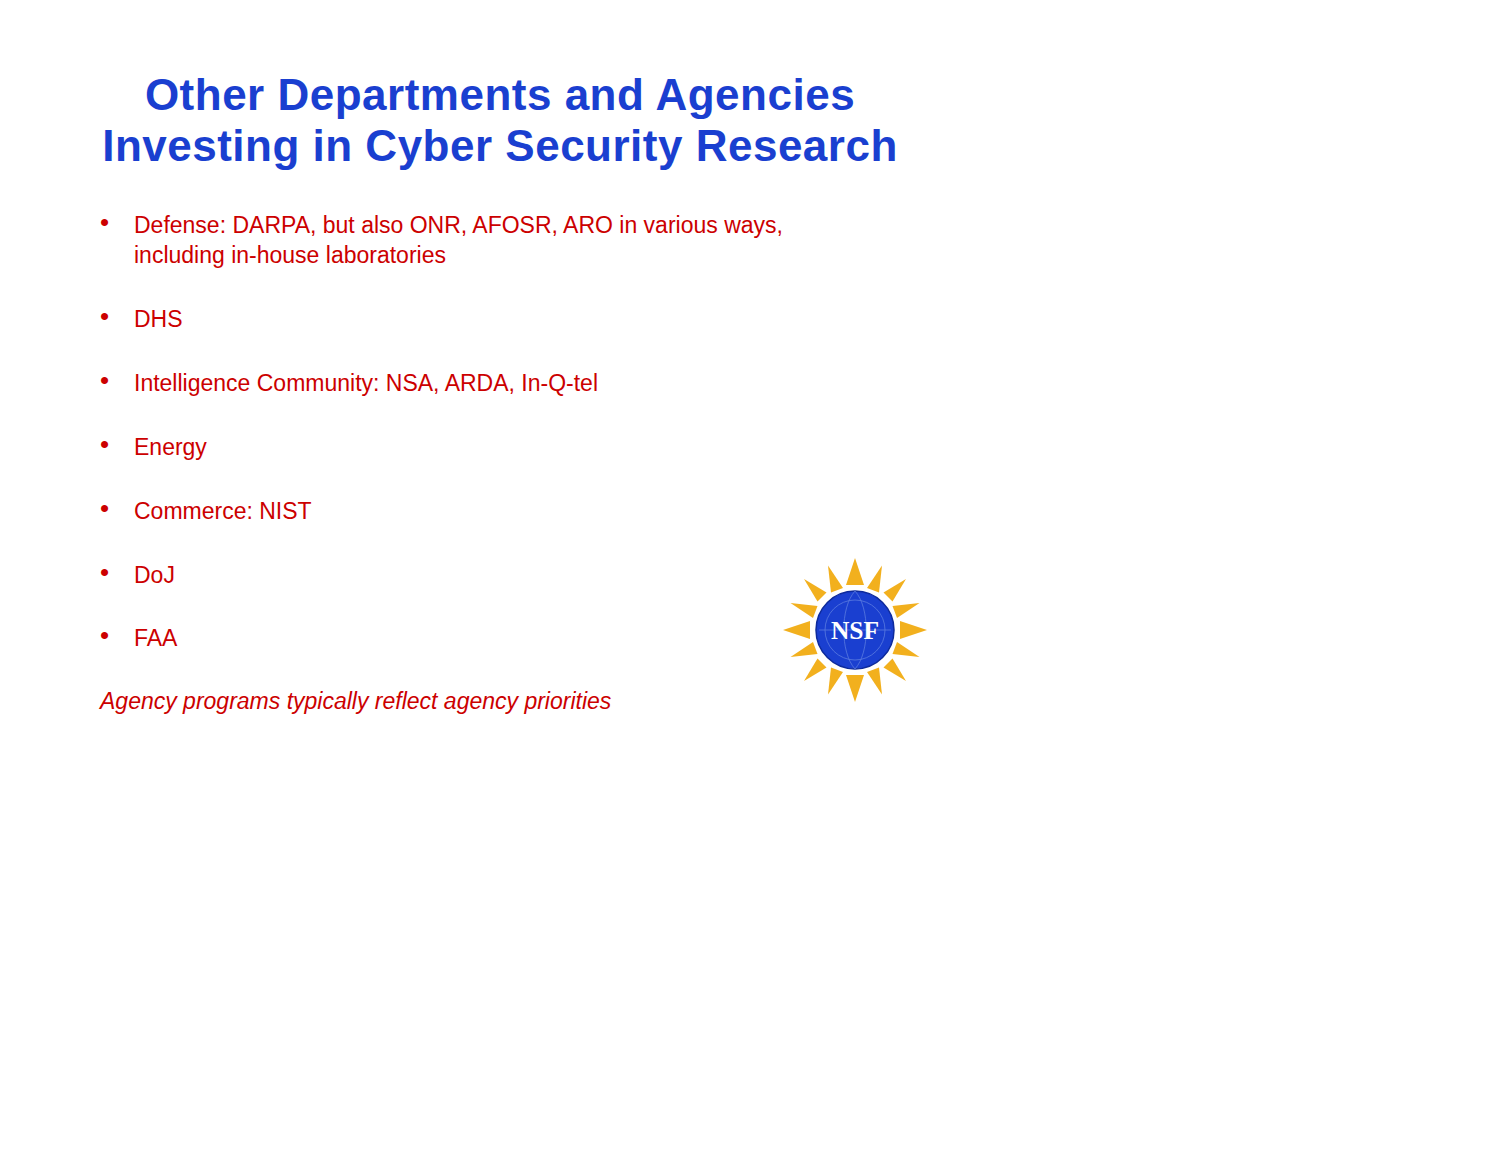Other Departments and Agencies
Investing in Cyber Security Research
Defense: DARPA, but also ONR, AFOSR, ARO in various ways,including in-house laboratories
DHS
Intelligence Community: NSA, ARDA, In-Q-tel
Energy
Commerce: NIST
DoJ
FAA
Agency programs typically reflect agency priorities
NSF logo NSF